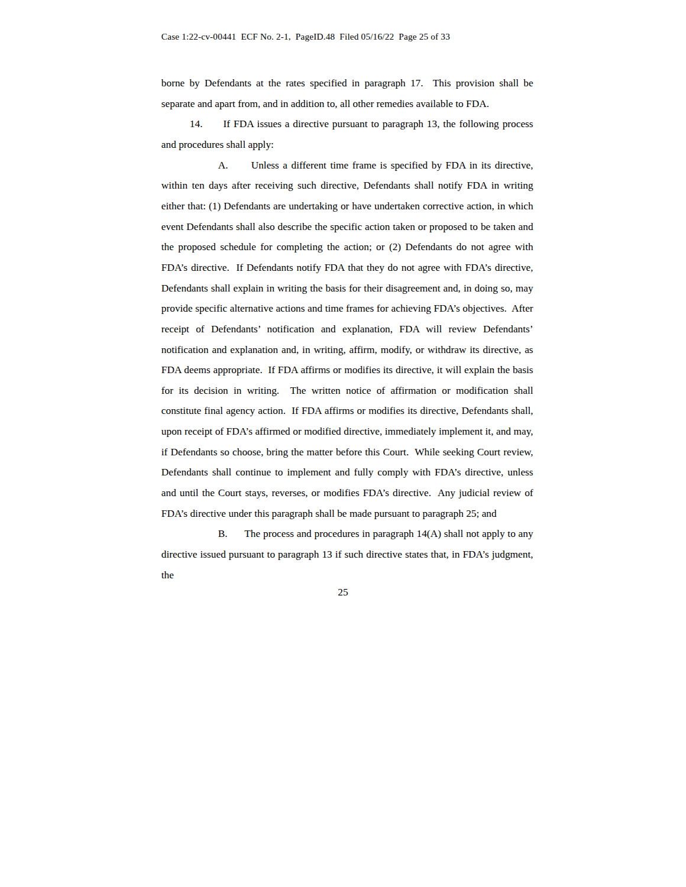Case 1:22-cv-00441 ECF No. 2-1, PageID.48 Filed 05/16/22 Page 25 of 33
borne by Defendants at the rates specified in paragraph 17. This provision shall be separate and apart from, and in addition to, all other remedies available to FDA.
14. If FDA issues a directive pursuant to paragraph 13, the following process and procedures shall apply:
A. Unless a different time frame is specified by FDA in its directive, within ten days after receiving such directive, Defendants shall notify FDA in writing either that: (1) Defendants are undertaking or have undertaken corrective action, in which event Defendants shall also describe the specific action taken or proposed to be taken and the proposed schedule for completing the action; or (2) Defendants do not agree with FDA’s directive. If Defendants notify FDA that they do not agree with FDA’s directive, Defendants shall explain in writing the basis for their disagreement and, in doing so, may provide specific alternative actions and time frames for achieving FDA’s objectives. After receipt of Defendants’ notification and explanation, FDA will review Defendants’ notification and explanation and, in writing, affirm, modify, or withdraw its directive, as FDA deems appropriate. If FDA affirms or modifies its directive, it will explain the basis for its decision in writing. The written notice of affirmation or modification shall constitute final agency action. If FDA affirms or modifies its directive, Defendants shall, upon receipt of FDA’s affirmed or modified directive, immediately implement it, and may, if Defendants so choose, bring the matter before this Court. While seeking Court review, Defendants shall continue to implement and fully comply with FDA’s directive, unless and until the Court stays, reverses, or modifies FDA’s directive. Any judicial review of FDA’s directive under this paragraph shall be made pursuant to paragraph 25; and
B. The process and procedures in paragraph 14(A) shall not apply to any directive issued pursuant to paragraph 13 if such directive states that, in FDA’s judgment, the
25